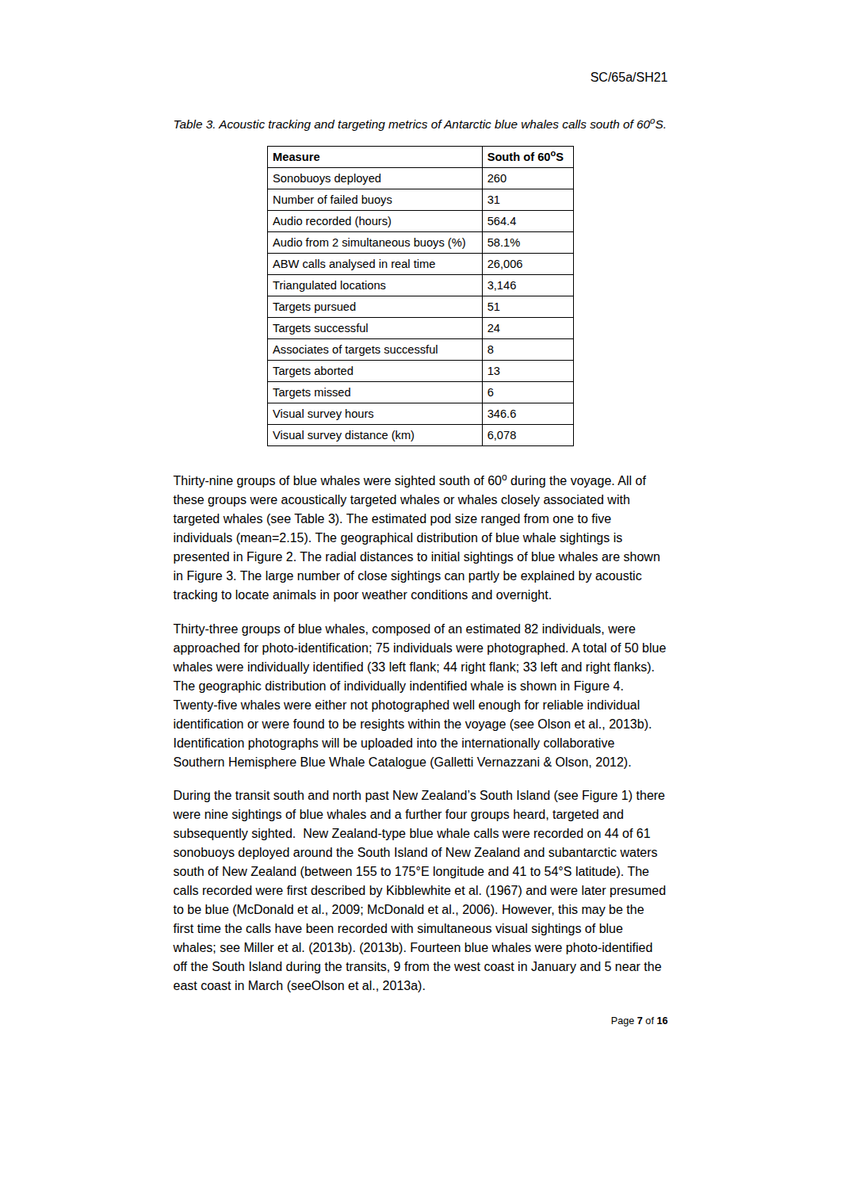SC/65a/SH21
Table 3. Acoustic tracking and targeting metrics of Antarctic blue whales calls south of 60oS.
| Measure | South of 60 o S |
| --- | --- |
| Sonobuoys deployed | 260 |
| Number of failed buoys | 31 |
| Audio recorded (hours) | 564.4 |
| Audio from 2 simultaneous buoys (%) | 58.1% |
| ABW calls analysed in real time | 26,006 |
| Triangulated locations | 3,146 |
| Targets pursued | 51 |
| Targets successful | 24 |
| Associates of targets successful | 8 |
| Targets aborted | 13 |
| Targets missed | 6 |
| Visual survey hours | 346.6 |
| Visual survey distance (km) | 6,078 |
Thirty-nine groups of blue whales were sighted south of 60o during the voyage. All of these groups were acoustically targeted whales or whales closely associated with targeted whales (see Table 3). The estimated pod size ranged from one to five individuals (mean=2.15). The geographical distribution of blue whale sightings is presented in Figure 2. The radial distances to initial sightings of blue whales are shown in Figure 3. The large number of close sightings can partly be explained by acoustic tracking to locate animals in poor weather conditions and overnight.
Thirty-three groups of blue whales, composed of an estimated 82 individuals, were approached for photo-identification; 75 individuals were photographed. A total of 50 blue whales were individually identified (33 left flank; 44 right flank; 33 left and right flanks). The geographic distribution of individually indentified whale is shown in Figure 4. Twenty-five whales were either not photographed well enough for reliable individual identification or were found to be resights within the voyage (see Olson et al., 2013b). Identification photographs will be uploaded into the internationally collaborative Southern Hemisphere Blue Whale Catalogue (Galletti Vernazzani & Olson, 2012).
During the transit south and north past New Zealand’s South Island (see Figure 1) there were nine sightings of blue whales and a further four groups heard, targeted and subsequently sighted. New Zealand-type blue whale calls were recorded on 44 of 61 sonobuoys deployed around the South Island of New Zealand and subantarctic waters south of New Zealand (between 155 to 175°E longitude and 41 to 54°S latitude). The calls recorded were first described by Kibblewhite et al. (1967) and were later presumed to be blue (McDonald et al., 2009; McDonald et al., 2006). However, this may be the first time the calls have been recorded with simultaneous visual sightings of blue whales; see Miller et al. (2013b). (2013b). Fourteen blue whales were photo-identified off the South Island during the transits, 9 from the west coast in January and 5 near the east coast in March (seeOlson et al., 2013a).
Page 7 of 16